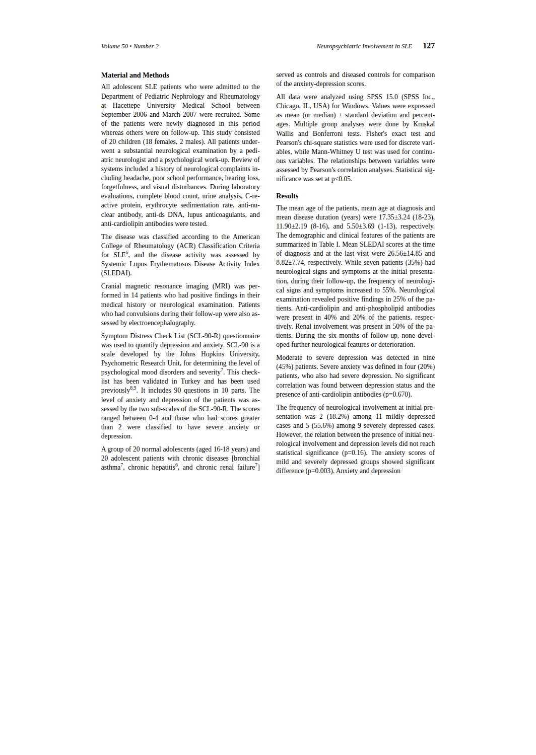Volume 50 • Number 2 Neuropsychiatric Involvement in SLE127
Material and Methods
All adolescent SLE patients who were admitted to the Department of Pediatric Nephrology and Rheumatology at Hacettepe University Medical School between September 2006 and March 2007 were recruited. Some of the patients were newly diagnosed in this period whereas others were on follow-up. This study consisted of 20 children (18 females, 2 males). All patients underwent a substantial neurological examination by a pediatric neurologist and a psychological work-up. Review of systems included a history of neurological complaints including headache, poor school performance, hearing loss, forgetfulness, and visual disturbances. During laboratory evaluations, complete blood count, urine analysis, C-reactive protein, erythrocyte sedimentation rate, anti-nuclear antibody, anti-ds DNA, lupus anticoagulants, and anti-cardiolipin antibodies were tested.
The disease was classified according to the American College of Rheumatology (ACR) Classification Criteria for SLE6, and the disease activity was assessed by Systemic Lupus Erythematosus Disease Activity Index (SLEDAI).
Cranial magnetic resonance imaging (MRI) was performed in 14 patients who had positive findings in their medical history or neurological examination. Patients who had convulsions during their follow-up were also assessed by electroencephalography.
Symptom Distress Check List (SCL-90-R) questionnaire was used to quantify depression and anxiety. SCL-90 is a scale developed by the Johns Hopkins University, Psychometric Research Unit, for determining the level of psychological mood disorders and severity7. This checklist has been validated in Turkey and has been used previously8,9. It includes 90 questions in 10 parts. The level of anxiety and depression of the patients was assessed by the two sub-scales of the SCL-90-R. The scores ranged between 0-4 and those who had scores greater than 2 were classified to have severe anxiety or depression.
A group of 20 normal adolescents (aged 16-18 years) and 20 adolescent patients with chronic diseases [bronchial asthma7, chronic hepatitis6, and chronic renal failure7] served as controls and diseased controls for comparison of the anxiety-depression scores.
All data were analyzed using SPSS 15.0 (SPSS Inc., Chicago, IL, USA) for Windows. Values were expressed as mean (or median) ± standard deviation and percentages. Multiple group analyses were done by Kruskal Wallis and Bonferroni tests. Fisher's exact test and Pearson's chi-square statistics were used for discrete variables, while Mann-Whitney U test was used for continuous variables. The relationships between variables were assessed by Pearson's correlation analyses. Statistical significance was set at p<0.05.
Results
The mean age of the patients, mean age at diagnosis and mean disease duration (years) were 17.35±3.24 (18-23), 11.90±2.19 (8-16), and 5.50±3.69 (1-13), respectively. The demographic and clinical features of the patients are summarized in Table I. Mean SLEDAI scores at the time of diagnosis and at the last visit were 26.56±14.85 and 8.82±7.74, respectively. While seven patients (35%) had neurological signs and symptoms at the initial presentation, during their follow-up, the frequency of neurological signs and symptoms increased to 55%. Neurological examination revealed positive findings in 25% of the patients. Anti-cardiolipin and anti-phospholipid antibodies were present in 40% and 20% of the patients, respectively. Renal involvement was present in 50% of the patients. During the six months of follow-up, none developed further neurological features or deterioration.
Moderate to severe depression was detected in nine (45%) patients. Severe anxiety was defined in four (20%) patients, who also had severe depression. No significant correlation was found between depression status and the presence of anti-cardiolipin antibodies (p=0.670).
The frequency of neurological involvement at initial presentation was 2 (18.2%) among 11 mildly depressed cases and 5 (55.6%) among 9 severely depressed cases. However, the relation between the presence of initial neurological involvement and depression levels did not reach statistical significance (p=0.16). The anxiety scores of mild and severely depressed groups showed significant difference (p=0.003). Anxiety and depression